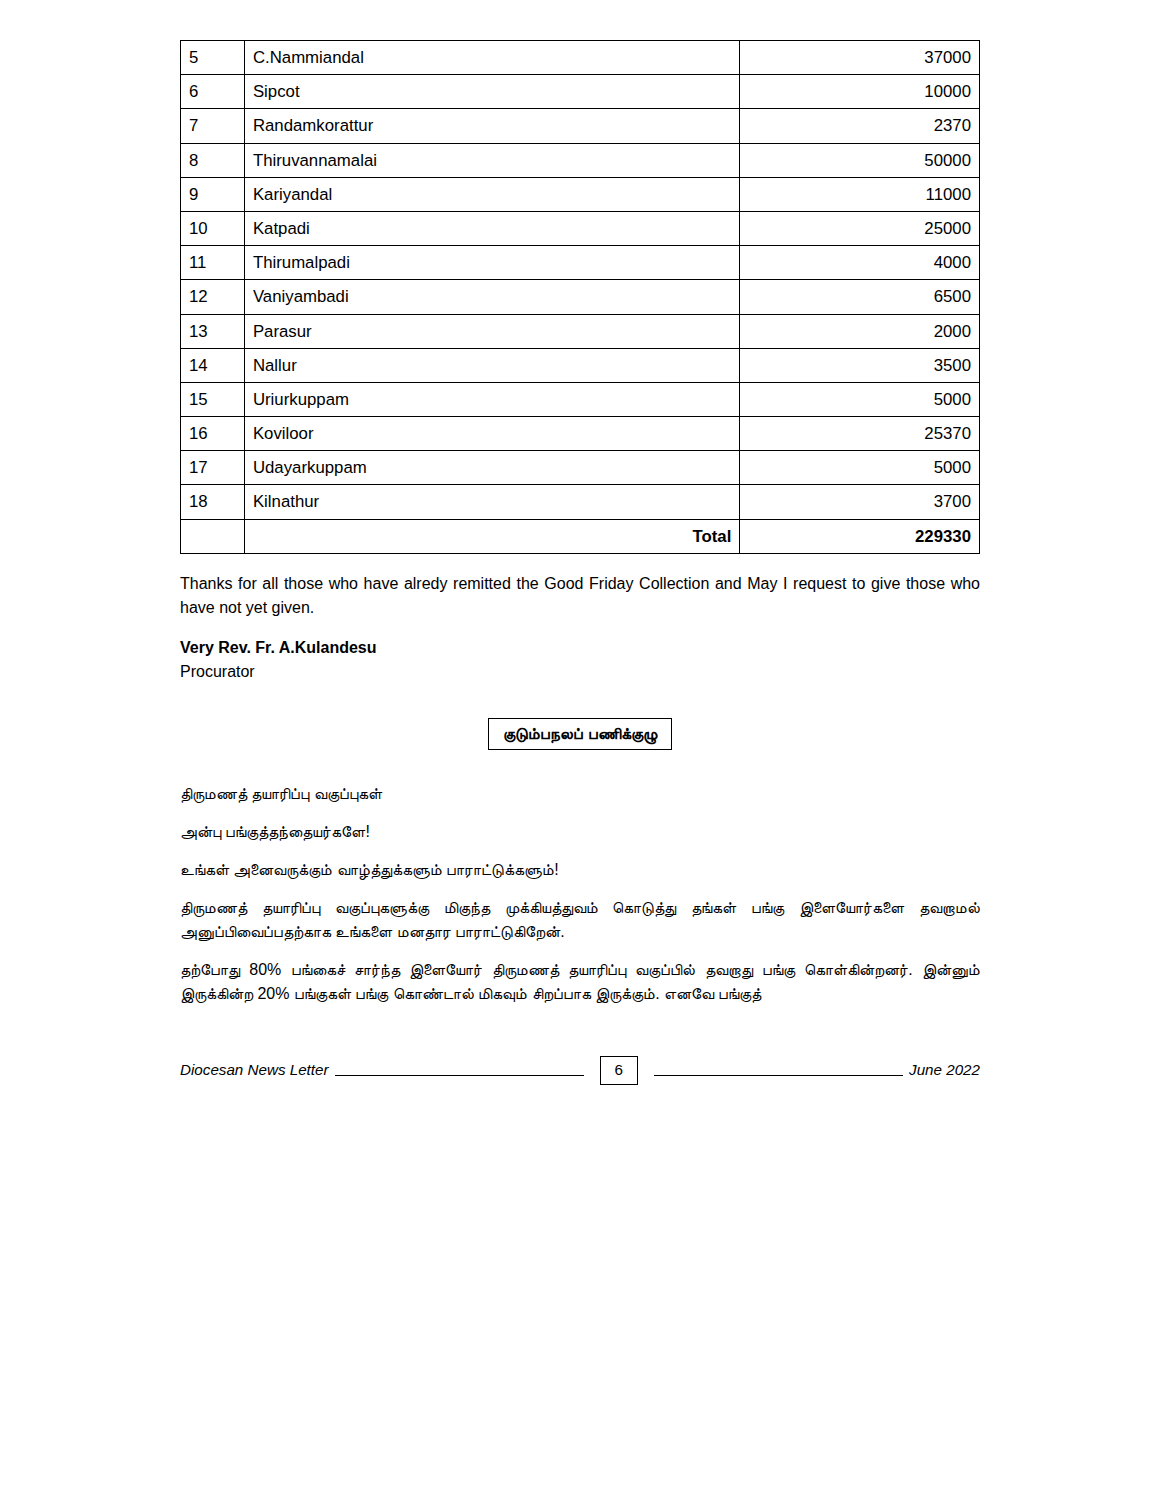| 5 | C.Nammiandal | 37000 |
| 6 | Sipcot | 10000 |
| 7 | Randamkorattur | 2370 |
| 8 | Thiruvannamalai | 50000 |
| 9 | Kariyandal | 11000 |
| 10 | Katpadi | 25000 |
| 11 | Thirumalpadi | 4000 |
| 12 | Vaniyambadi | 6500 |
| 13 | Parasur | 2000 |
| 14 | Nallur | 3500 |
| 15 | Uriurkuppam | 5000 |
| 16 | Koviloor | 25370 |
| 17 | Udayarkuppam | 5000 |
| 18 | Kilnathur | 3700 |
| | Total | 229330 |
Thanks for all those who have alredy remitted the Good Friday Collection and May I request to give those who have not yet given.
Very Rev. Fr. A.Kulandesu
Procurator
குடும்பநலப் பணிக்குழு
திருமணத் தயாரிப்பு வகுப்புகள்
அன்பு பங்குத்தந்தையர்களே!
உங்கள் அனைவருக்கும் வாழ்த்துக்களும் பாராட்டுக்களும்!
திருமணத் தயாரிப்பு வகுப்புகளுக்கு மிகுந்த முக்கியத்துவம் கொடுத்து தங்கள் பங்கு இளையோர்களை தவறாமல் அனுப்பிவைப்பதற்காக உங்களை மனதார பாராட்டுகிறேன்.
தற்போது 80% பங்கைச் சார்ந்த இளையோர் திருமணத் தயாரிப்பு வகுப்பில் தவறாது பங்கு கொள்கின்றனர். இன்னும் இருக்கின்ற 20% பங்குகள் பங்கு கொண்டால் மிகவும் சிறப்பாக இருக்கும். எனவே பங்குத்
Diocesan News Letter 6 June 2022